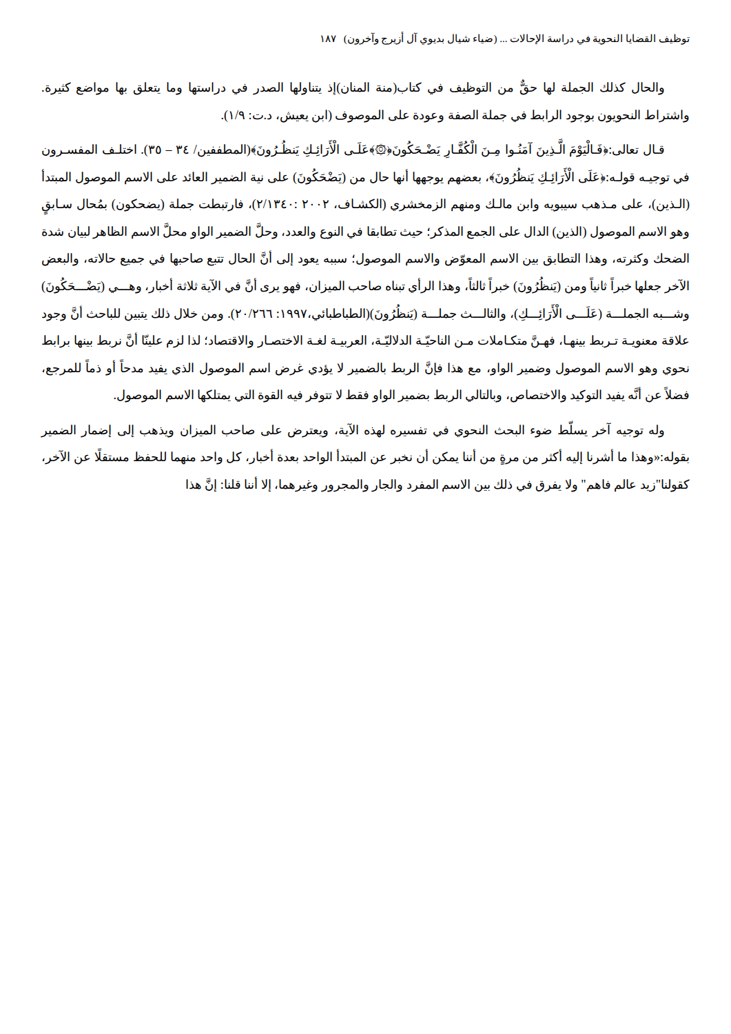توظيف القضايا النحوية في دراسة الإحالات ... (ضياء شيال بديوي آل أزيرج وآخرون) ١٨٧
والحال كذلك الجملة لها حقٌّ من التوظيف في كتاب(منة المنان)إذ يتناولها الصدر في دراستها وما يتعلق بها مواضع كثيرة. واشتراط النحويون بوجود الرابط في جملة الصفة وعودة على الموصوف (ابن يعيش، د.ت: ١/٩).
قـال تعالى:﴿فَـالْيَوْمَ الَّـذِينَ آمَنُـوا مِـنَ الْكُفَّـارِ يَضْـحَكُونَ﴿۞﴾عَلَـى الْأَرَائِـكِ يَنظُـرُونَ﴾(المطففين/ ٣٤ – ٣٥). اختلـف المفسـرون في توجيـه قولـه:﴿عَلَى الْأَرَائِـكِ يَنظُرُونَ﴾، بعضهم يوجهها أنها حال من (يَضْحَكُونَ) على نية الضمير العائد على الاسم الموصول المبتدأ (الـذين)، على مـذهب سيبويه وابن مالـك ومنهم الزمخشري (الكشـاف، ٢٠٠٢ :٢/١٣٤٠)، فارتبطت جملة (يضحكون) بمُحال سـابقٍ وهو الاسم الموصول (الذين) الدال على الجمع المذكر؛ حيث تطابقا في النوع والعدد، وحلَّ الضمير الواو محلَّ الاسم الظاهر لبيان شدة الضحك وكثرته، وهذا التطابق بين الاسم المعوّض والاسم الموصول؛ سببه يعود إلى أنَّ الحال تتبع صاحبها في جميع حالاته، والبعض الآخر جعلها خبراً ثانياً ومن (يَنظُرُونَ) خبراً ثالثاً، وهذا الرأي تبناه صاحب الميزان، فهو يرى أنَّ في الآية ثلاثة أخبار، وهـــي (يَضْـــحَكُونَ) وشـــبه الجملـــة (عَلَـــى الْأَرَائِـــكِ)، والثالـــث جملـــة (يَنظُرُونَ)(الطباطبائي،١٩٩٧: ٢٠/٢٦٦). ومن خلال ذلك يتبين للباحث أنَّ وجود علاقة معنويـة تـربط بينهـا، فهـنَّ متكـاملات مـن الناحيّـة الدلاليّـة، العربيـة لغـة الاختصـار والاقتصاد؛ لذا لزم علينّا أنَّ نربط بينها برابط نحوي وهو الاسم الموصول وضمير الواو، مع هذا فإنَّ الربط بالضمير لا يؤدي غرض اسم الموصول الذي يفيد مدحاً أو ذماً للمرجع، فضلاً عن أنَّه يفيد التوكيد والاختصاص، وبالتالي الربط بضمير الواو فقط لا تتوفر فيه القوة التي يمتلكها الاسم الموصول.
وله توجيه آخر يسلّط ضوء البحث النحوي في تفسيره لهذه الآية، ويعترض على صاحب الميزان ويذهب إلى إضمار الضمير بقوله:«وهذا ما أشرنا إليه أكثر من مرةٍ من أننا يمكن أن نخبر عن المبتدأ الواحد بعدة أخبار، كل واحد منهما للحفظ مستقلًا عن الآخر، كقولنا"زيد عالم فاهم" ولا يفرق في ذلك بين الاسم المفرد والجار والمجرور وغيرهما، إلا أننا قلنا: إنَّ هذا